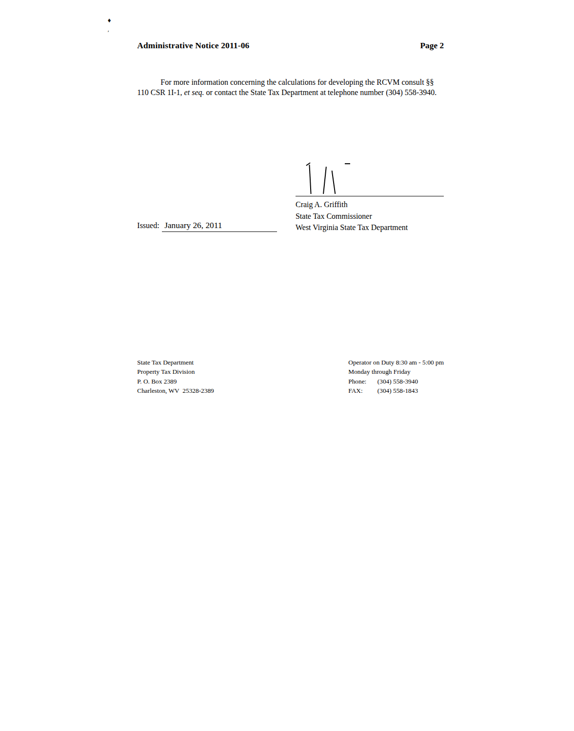♦
′
Administrative Notice 2011-06
Page 2
For more information concerning the calculations for developing the RCVM consult §§ 110 CSR 1I-1, et seq. or contact the State Tax Department at telephone number (304) 558-3940.
Issued: January 26, 2011
Craig A. Griffith
State Tax Commissioner
West Virginia State Tax Department
State Tax Department
Property Tax Division
P. O. Box 2389
Charleston, WV 25328-2389
Operator on Duty 8:30 am - 5:00 pm
Monday through Friday
Phone:(304) 558-3940
FAX:(304) 558-1843